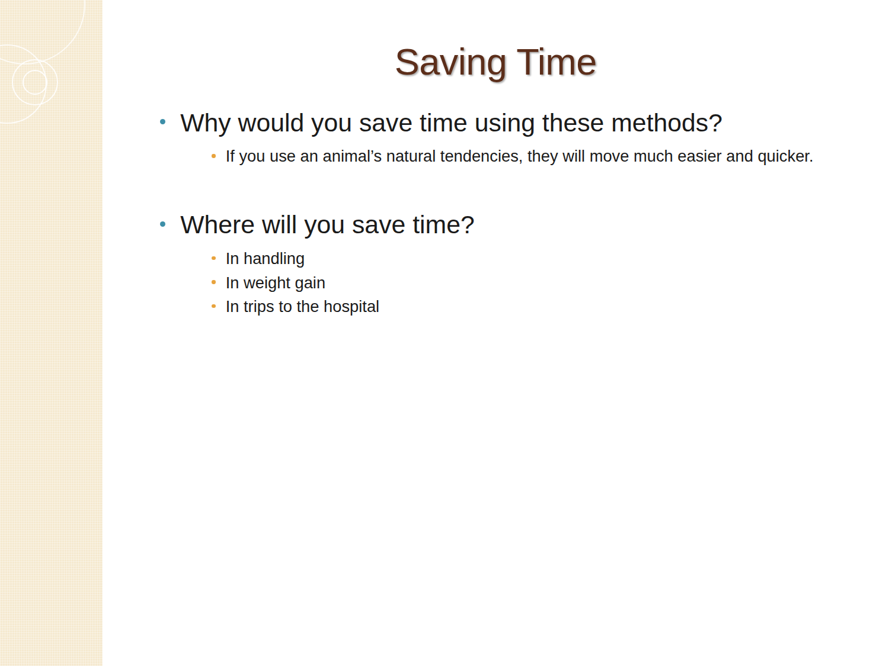Saving Time
Why would you save time using these methods?
If you use an animal’s natural tendencies, they will move much easier and quicker.
Where will you save time?
In handling
In weight gain
In trips to the hospital